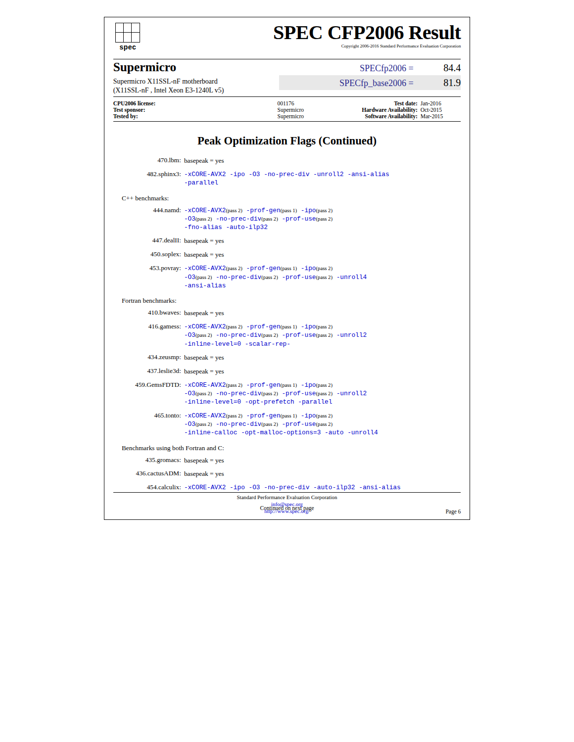spec
SPEC CFP2006 Result
Copyright 2006-2016 Standard Performance Evaluation Corporation
| Supermicro Supermicro X11SSL-nF motherboard (X11SSL-nF , Intel Xeon E3-1240L v5) | SPECfp2006 = 84.4 SPECfp_base2006 = 81.9 |
| CPU2006 license: | 001176 | Test date: | Jan-2016 |
| Test sponsor: | Supermicro | Hardware Availability: | Oct-2015 |
| Tested by: | Supermicro | Software Availability: | Mar-2015 |
Peak Optimization Flags (Continued)
470.lbm:
basepeak = yes
482.sphinx3:
-xCORE-AVX2 -ipo -O3 -no-prec-div -unroll2 -ansi-alias
-parallel
C++ benchmarks:
444.namd:
-xCORE-AVX2(pass 2) -prof-gen(pass 1) -ipo(pass 2)
-O3(pass 2) -no-prec-div(pass 2) -prof-use(pass 2)
-fno-alias -auto-ilp32
447.dealII:
basepeak = yes
450.soplex:
basepeak = yes
453.povray:
-xCORE-AVX2(pass 2) -prof-gen(pass 1) -ipo(pass 2)
-O3(pass 2) -no-prec-div(pass 2) -prof-use(pass 2) -unroll4
-ansi-alias
Fortran benchmarks:
410.bwaves:
basepeak = yes
416.gamess:
-xCORE-AVX2(pass 2) -prof-gen(pass 1) -ipo(pass 2)
-O3(pass 2) -no-prec-div(pass 2) -prof-use(pass 2) -unroll2
-inline-level=0 -scalar-rep-
434.zeusmp:
basepeak = yes
437.leslie3d:
basepeak = yes
459.GemsFDTD:
-xCORE-AVX2(pass 2) -prof-gen(pass 1) -ipo(pass 2)
-O3(pass 2) -no-prec-div(pass 2) -prof-use(pass 2) -unroll2
-inline-level=0 -opt-prefetch -parallel
465.tonto:
-xCORE-AVX2(pass 2) -prof-gen(pass 1) -ipo(pass 2)
-O3(pass 2) -no-prec-div(pass 2) -prof-use(pass 2)
-inline-calloc -opt-malloc-options=3 -auto -unroll4
Benchmarks using both Fortran and C:
435.gromacs:
basepeak = yes
436.cactusADM:
basepeak = yes
454.calculix:
-xCORE-AVX2 -ipo -O3 -no-prec-div -auto-ilp32 -ansi-alias
Continued on next page
Standard Performance Evaluation Corporation
info@spec.org
http://www.spec.org/
Page 6